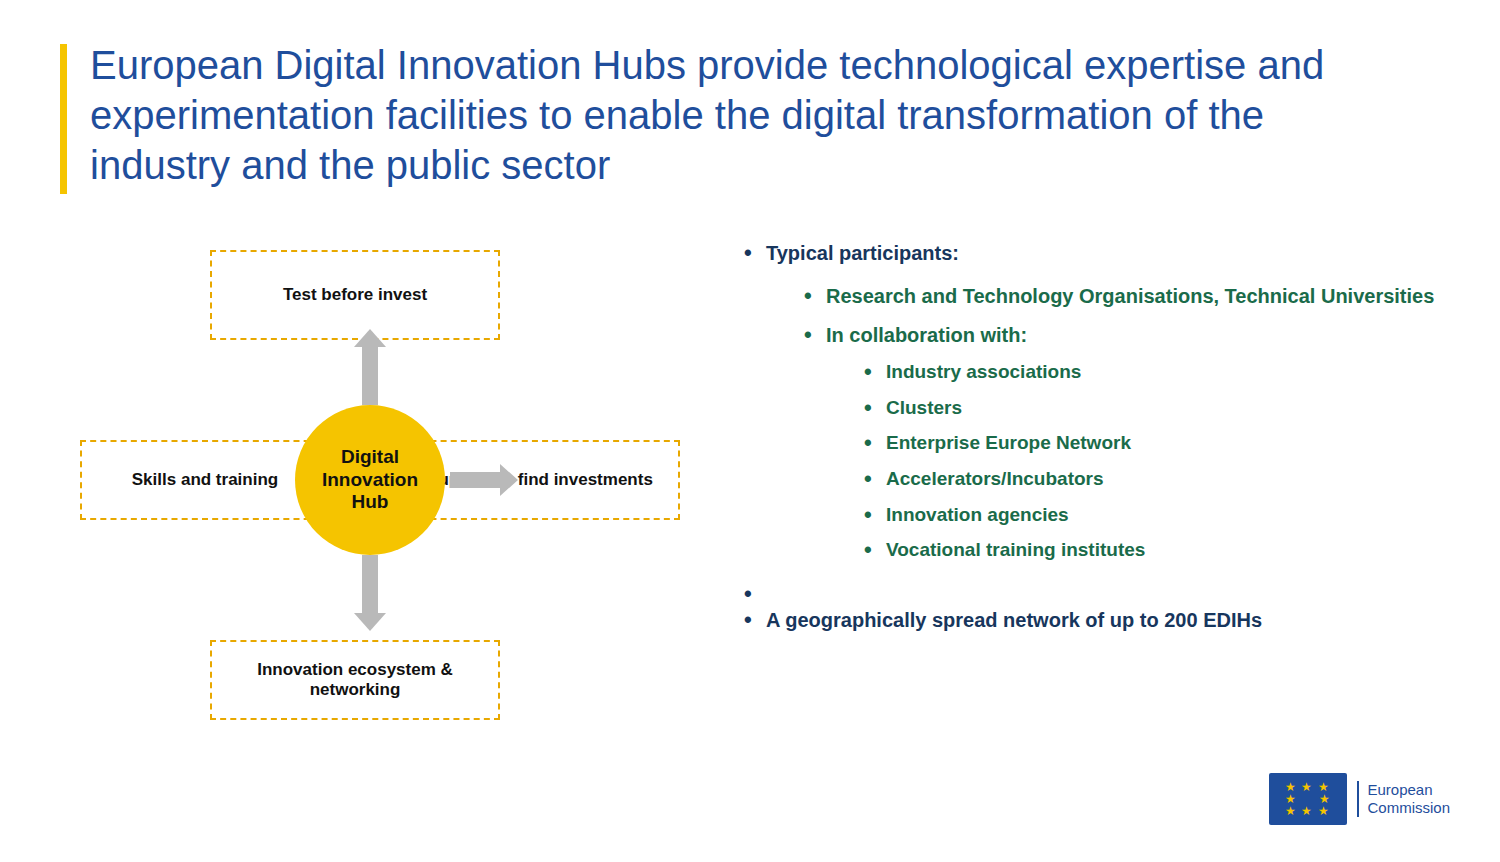European Digital Innovation Hubs provide technological expertise and experimentation facilities to enable the digital transformation of the industry and the public sector
Test before invest
Skills and training
Support to find investments
Innovation ecosystem & networking
Digital Innovation Hub
Typical participants:
Research and Technology Organisations, Technical Universities
In collaboration with:
Industry associations
Clusters
Enterprise Europe Network
Accelerators/Incubators
Innovation agencies
Vocational training institutes
A geographically spread network of up to 200 EDIHs
★ ★ ★
★ ★
★ ★ ★
European
Commission